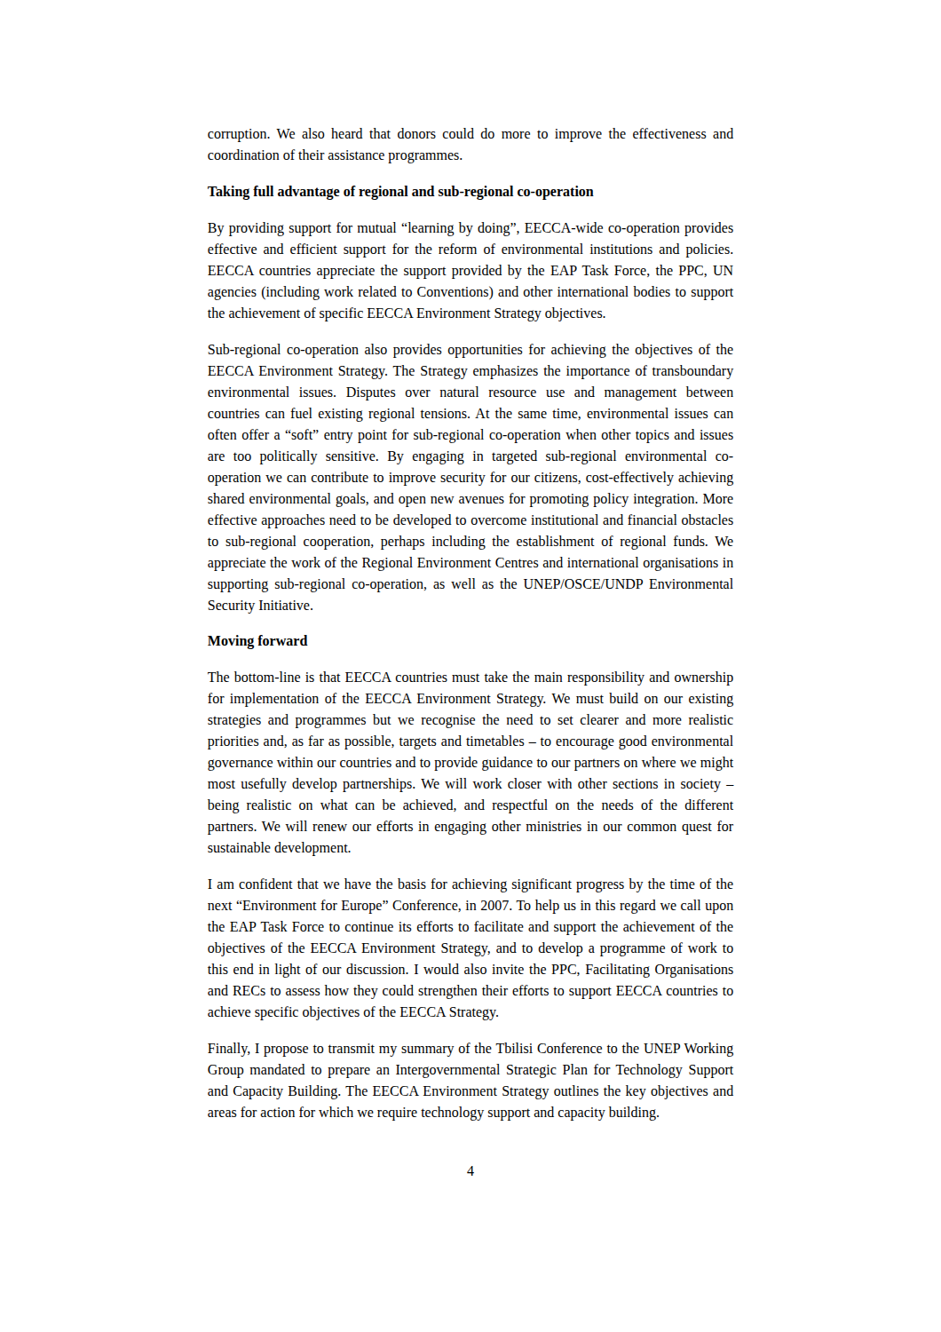corruption. We also heard that donors could do more to improve the effectiveness and coordination of their assistance programmes.
Taking full advantage of regional and sub-regional co-operation
By providing support for mutual “learning by doing”, EECCA-wide co-operation provides effective and efficient support for the reform of environmental institutions and policies. EECCA countries appreciate the support provided by the EAP Task Force, the PPC, UN agencies (including work related to Conventions) and other international bodies to support the achievement of specific EECCA Environment Strategy objectives.
Sub-regional co-operation also provides opportunities for achieving the objectives of the EECCA Environment Strategy. The Strategy emphasizes the importance of transboundary environmental issues. Disputes over natural resource use and management between countries can fuel existing regional tensions. At the same time, environmental issues can often offer a “soft” entry point for sub-regional co-operation when other topics and issues are too politically sensitive. By engaging in targeted sub-regional environmental co-operation we can contribute to improve security for our citizens, cost-effectively achieving shared environmental goals, and open new avenues for promoting policy integration. More effective approaches need to be developed to overcome institutional and financial obstacles to sub-regional cooperation, perhaps including the establishment of regional funds. We appreciate the work of the Regional Environment Centres and international organisations in supporting sub-regional co-operation, as well as the UNEP/OSCE/UNDP Environmental Security Initiative.
Moving forward
The bottom-line is that EECCA countries must take the main responsibility and ownership for implementation of the EECCA Environment Strategy. We must build on our existing strategies and programmes but we recognise the need to set clearer and more realistic priorities and, as far as possible, targets and timetables – to encourage good environmental governance within our countries and to provide guidance to our partners on where we might most usefully develop partnerships. We will work closer with other sections in society – being realistic on what can be achieved, and respectful on the needs of the different partners. We will renew our efforts in engaging other ministries in our common quest for sustainable development.
I am confident that we have the basis for achieving significant progress by the time of the next “Environment for Europe” Conference, in 2007. To help us in this regard we call upon the EAP Task Force to continue its efforts to facilitate and support the achievement of the objectives of the EECCA Environment Strategy, and to develop a programme of work to this end in light of our discussion. I would also invite the PPC, Facilitating Organisations and RECs to assess how they could strengthen their efforts to support EECCA countries to achieve specific objectives of the EECCA Strategy.
Finally, I propose to transmit my summary of the Tbilisi Conference to the UNEP Working Group mandated to prepare an Intergovernmental Strategic Plan for Technology Support and Capacity Building. The EECCA Environment Strategy outlines the key objectives and areas for action for which we require technology support and capacity building.
4